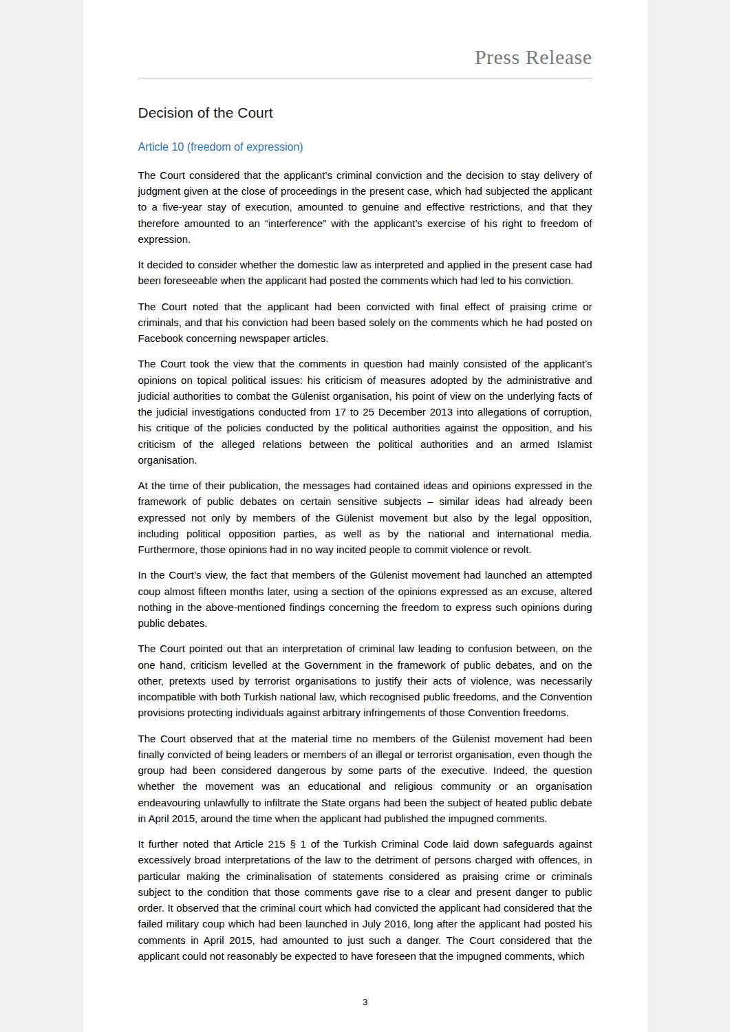Press Release
Decision of the Court
Article 10 (freedom of expression)
The Court considered that the applicant’s criminal conviction and the decision to stay delivery of judgment given at the close of proceedings in the present case, which had subjected the applicant to a five-year stay of execution, amounted to genuine and effective restrictions, and that they therefore amounted to an “interference” with the applicant’s exercise of his right to freedom of expression.
It decided to consider whether the domestic law as interpreted and applied in the present case had been foreseeable when the applicant had posted the comments which had led to his conviction.
The Court noted that the applicant had been convicted with final effect of praising crime or criminals, and that his conviction had been based solely on the comments which he had posted on Facebook concerning newspaper articles.
The Court took the view that the comments in question had mainly consisted of the applicant’s opinions on topical political issues: his criticism of measures adopted by the administrative and judicial authorities to combat the Gülenist organisation, his point of view on the underlying facts of the judicial investigations conducted from 17 to 25 December 2013 into allegations of corruption, his critique of the policies conducted by the political authorities against the opposition, and his criticism of the alleged relations between the political authorities and an armed Islamist organisation.
At the time of their publication, the messages had contained ideas and opinions expressed in the framework of public debates on certain sensitive subjects – similar ideas had already been expressed not only by members of the Gülenist movement but also by the legal opposition, including political opposition parties, as well as by the national and international media. Furthermore, those opinions had in no way incited people to commit violence or revolt.
In the Court’s view, the fact that members of the Gülenist movement had launched an attempted coup almost fifteen months later, using a section of the opinions expressed as an excuse, altered nothing in the above-mentioned findings concerning the freedom to express such opinions during public debates.
The Court pointed out that an interpretation of criminal law leading to confusion between, on the one hand, criticism levelled at the Government in the framework of public debates, and on the other, pretexts used by terrorist organisations to justify their acts of violence, was necessarily incompatible with both Turkish national law, which recognised public freedoms, and the Convention provisions protecting individuals against arbitrary infringements of those Convention freedoms.
The Court observed that at the material time no members of the Gülenist movement had been finally convicted of being leaders or members of an illegal or terrorist organisation, even though the group had been considered dangerous by some parts of the executive. Indeed, the question whether the movement was an educational and religious community or an organisation endeavouring unlawfully to infiltrate the State organs had been the subject of heated public debate in April 2015, around the time when the applicant had published the impugned comments.
It further noted that Article 215 § 1 of the Turkish Criminal Code laid down safeguards against excessively broad interpretations of the law to the detriment of persons charged with offences, in particular making the criminalisation of statements considered as praising crime or criminals subject to the condition that those comments gave rise to a clear and present danger to public order. It observed that the criminal court which had convicted the applicant had considered that the failed military coup which had been launched in July 2016, long after the applicant had posted his comments in April 2015, had amounted to just such a danger. The Court considered that the applicant could not reasonably be expected to have foreseen that the impugned comments, which
3